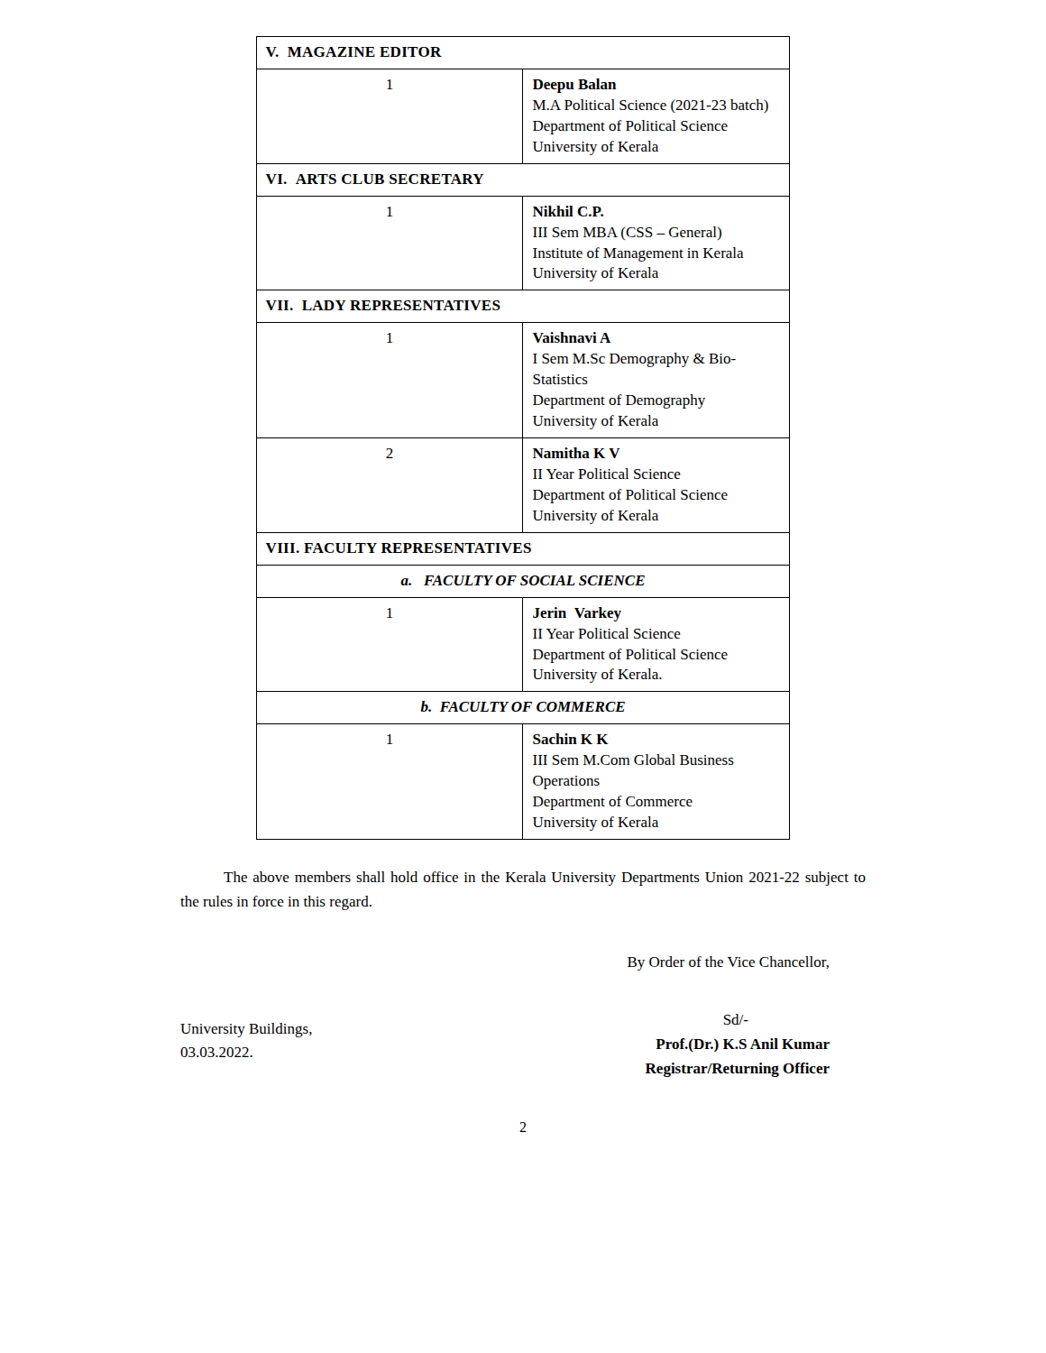| V. MAGAZINE EDITOR |
| 1 | Deepu Balan M.A Political Science (2021-23 batch) Department of Political Science University of Kerala |
| VI. ARTS CLUB SECRETARY |
| 1 | Nikhil C.P. III Sem MBA (CSS – General) Institute of Management in Kerala University of Kerala |
| VII. LADY REPRESENTATIVES |
| 1 | Vaishnavi A I Sem M.Sc Demography & Bio-Statistics Department of Demography University of Kerala |
| 2 | Namitha K V II Year Political Science Department of Political Science University of Kerala |
| VIII. FACULTY REPRESENTATIVES |
| a. FACULTY OF SOCIAL SCIENCE |
| 1 | Jerin Varkey II Year Political Science Department of Political Science University of Kerala. |
| b. FACULTY OF COMMERCE |
| 1 | Sachin K K III Sem M.Com Global Business Operations Department of Commerce University of Kerala |
The above members shall hold office in the Kerala University Departments Union 2021-22 subject to the rules in force in this regard.
By Order of the Vice Chancellor,
Sd/-
Prof.(Dr.) K.S Anil Kumar
Registrar/Returning Officer
University Buildings,
03.03.2022.
2